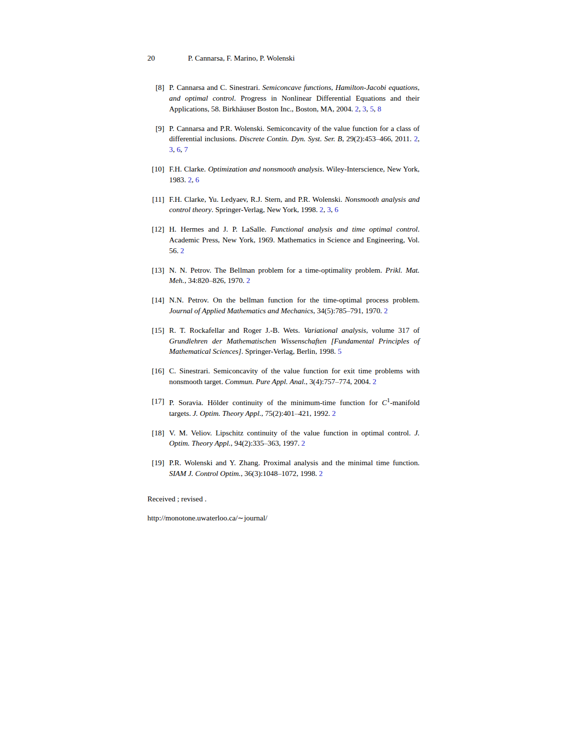20 P. Cannarsa, F. Marino, P. Wolenski
[8] P. Cannarsa and C. Sinestrari. Semiconcave functions, Hamilton-Jacobi equations, and optimal control. Progress in Nonlinear Differential Equations and their Applications, 58. Birkhäuser Boston Inc., Boston, MA, 2004. 2, 3, 5, 8
[9] P. Cannarsa and P.R. Wolenski. Semiconcavity of the value function for a class of differential inclusions. Discrete Contin. Dyn. Syst. Ser. B, 29(2):453–466, 2011. 2, 3, 6, 7
[10] F.H. Clarke. Optimization and nonsmooth analysis. Wiley-Interscience, New York, 1983. 2, 6
[11] F.H. Clarke, Yu. Ledyaev, R.J. Stern, and P.R. Wolenski. Nonsmooth analysis and control theory. Springer-Verlag, New York, 1998. 2, 3, 6
[12] H. Hermes and J. P. LaSalle. Functional analysis and time optimal control. Academic Press, New York, 1969. Mathematics in Science and Engineering, Vol. 56. 2
[13] N. N. Petrov. The Bellman problem for a time-optimality problem. Prikl. Mat. Meh., 34:820–826, 1970. 2
[14] N.N. Petrov. On the bellman function for the time-optimal process problem. Journal of Applied Mathematics and Mechanics, 34(5):785–791, 1970. 2
[15] R. T. Rockafellar and Roger J.-B. Wets. Variational analysis, volume 317 of Grundlehren der Mathematischen Wissenschaften [Fundamental Principles of Mathematical Sciences]. Springer-Verlag, Berlin, 1998. 5
[16] C. Sinestrari. Semiconcavity of the value function for exit time problems with nonsmooth target. Commun. Pure Appl. Anal., 3(4):757–774, 2004. 2
[17] P. Soravia. Hölder continuity of the minimum-time function for C1-manifold targets. J. Optim. Theory Appl., 75(2):401–421, 1992. 2
[18] V. M. Veliov. Lipschitz continuity of the value function in optimal control. J. Optim. Theory Appl., 94(2):335–363, 1997. 2
[19] P.R. Wolenski and Y. Zhang. Proximal analysis and the minimal time function. SIAM J. Control Optim., 36(3):1048–1072, 1998. 2
Received ; revised .
http://monotone.uwaterloo.ca/∼journal/